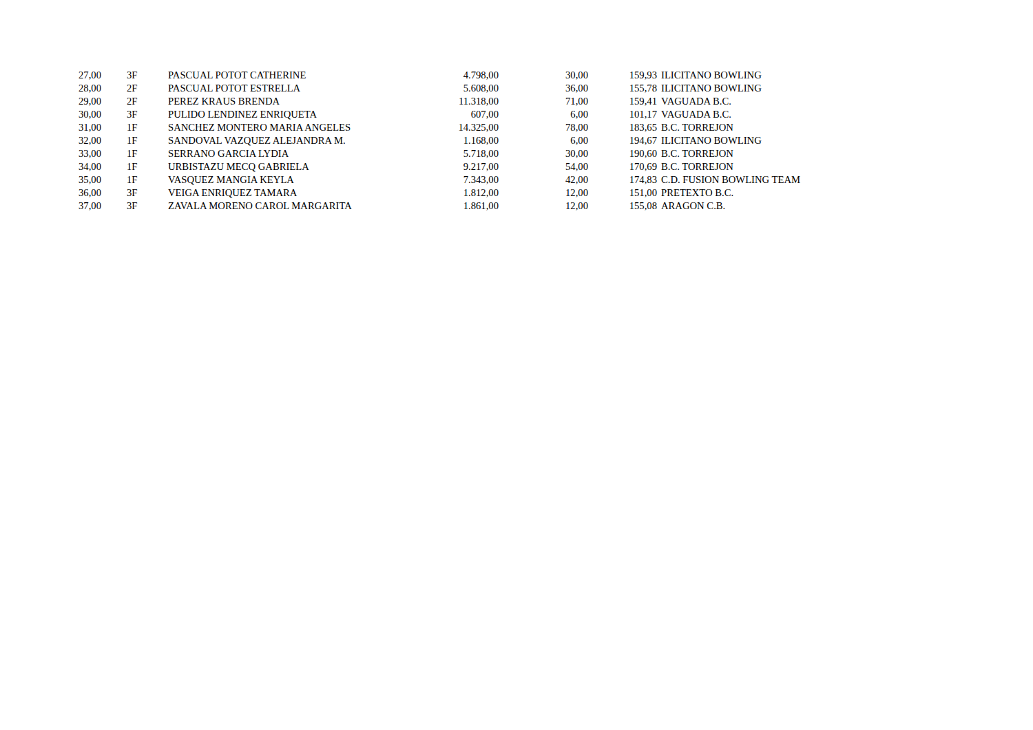| 27,00 | 3F | PASCUAL POTOT CATHERINE | | 4.798,00 | | 30,00 | | 159,93 | ILICITANO BOWLING |
| 28,00 | 2F | PASCUAL POTOT ESTRELLA | | 5.608,00 | | 36,00 | | 155,78 | ILICITANO BOWLING |
| 29,00 | 2F | PEREZ KRAUS BRENDA | | 11.318,00 | | 71,00 | | 159,41 | VAGUADA B.C. |
| 30,00 | 3F | PULIDO LENDINEZ ENRIQUETA | | 607,00 | | 6,00 | | 101,17 | VAGUADA B.C. |
| 31,00 | 1F | SANCHEZ MONTERO MARIA ANGELES | | 14.325,00 | | 78,00 | | 183,65 | B.C. TORREJON |
| 32,00 | 1F | SANDOVAL VAZQUEZ ALEJANDRA M. | | 1.168,00 | | 6,00 | | 194,67 | ILICITANO BOWLING |
| 33,00 | 1F | SERRANO GARCIA LYDIA | | 5.718,00 | | 30,00 | | 190,60 | B.C. TORREJON |
| 34,00 | 1F | URBISTAZU MECQ GABRIELA | | 9.217,00 | | 54,00 | | 170,69 | B.C. TORREJON |
| 35,00 | 1F | VASQUEZ MANGIA KEYLA | | 7.343,00 | | 42,00 | | 174,83 | C.D. FUSION BOWLING TEAM |
| 36,00 | 3F | VEIGA ENRIQUEZ TAMARA | | 1.812,00 | | 12,00 | | 151,00 | PRETEXTO B.C. |
| 37,00 | 3F | ZAVALA MORENO CAROL MARGARITA | | 1.861,00 | | 12,00 | | 155,08 | ARAGON C.B. |